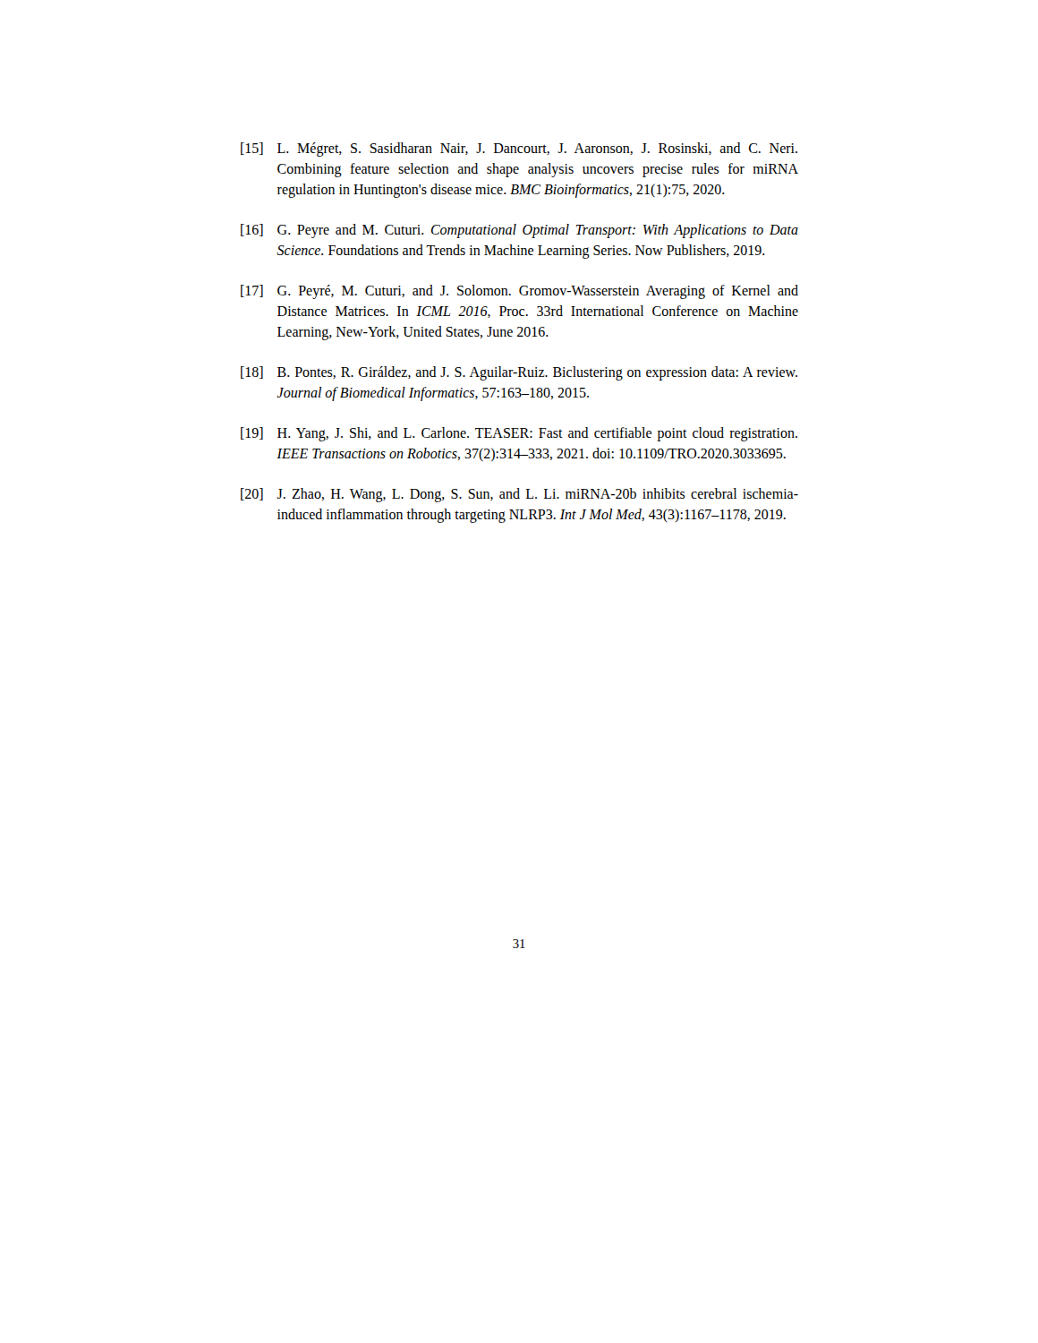[15] L. Mégret, S. Sasidharan Nair, J. Dancourt, J. Aaronson, J. Rosinski, and C. Neri. Combining feature selection and shape analysis uncovers precise rules for miRNA regulation in Huntington's disease mice. BMC Bioinformatics, 21(1):75, 2020.
[16] G. Peyre and M. Cuturi. Computational Optimal Transport: With Applications to Data Science. Foundations and Trends in Machine Learning Series. Now Publishers, 2019.
[17] G. Peyré, M. Cuturi, and J. Solomon. Gromov-Wasserstein Averaging of Kernel and Distance Matrices. In ICML 2016, Proc. 33rd International Conference on Machine Learning, New-York, United States, June 2016.
[18] B. Pontes, R. Giráldez, and J. S. Aguilar-Ruiz. Biclustering on expression data: A review. Journal of Biomedical Informatics, 57:163–180, 2015.
[19] H. Yang, J. Shi, and L. Carlone. TEASER: Fast and certifiable point cloud registration. IEEE Transactions on Robotics, 37(2):314–333, 2021. doi: 10.1109/TRO.2020.3033695.
[20] J. Zhao, H. Wang, L. Dong, S. Sun, and L. Li. miRNA-20b inhibits cerebral ischemia-induced inflammation through targeting NLRP3. Int J Mol Med, 43(3):1167–1178, 2019.
31